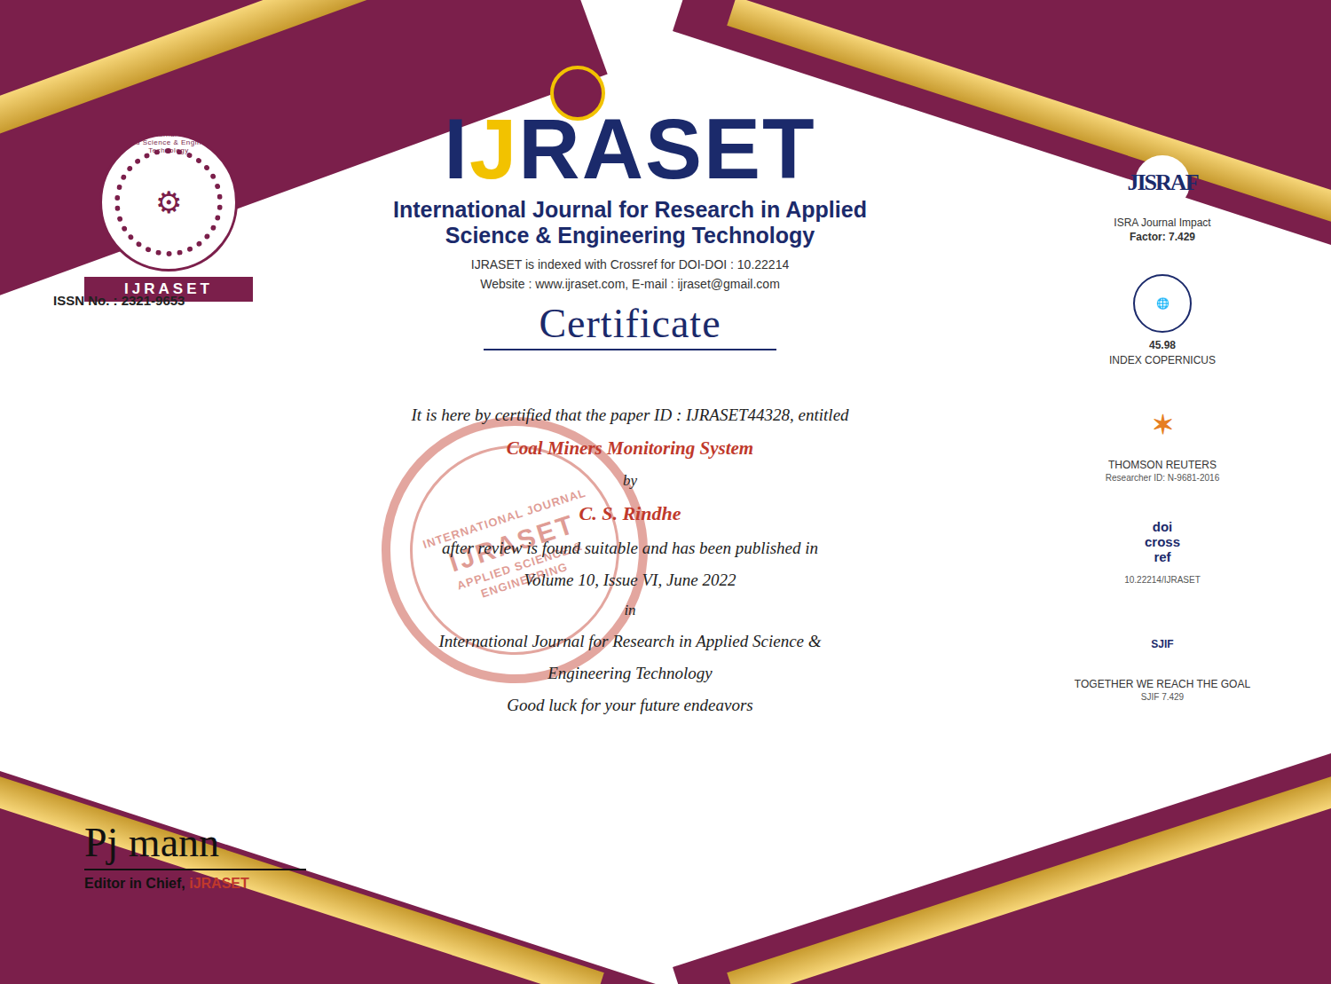International Journal for Research in Applied Science & Engineering Technology
⚙
IJRASET
ISSN No. : 2321-9653
IJRASET
International Journal for Research in Applied
Science & Engineering Technology
IJRASET is indexed with Crossref for DOI-DOI : 10.22214
Website : www.ijraset.com, E-mail : ijraset@gmail.com
Certificate
It is here by certified that the paper ID : IJRASET44328, entitled
Coal Miners Monitoring System
by
C. S. Rindhe
after review is found suitable and has been published in
Volume 10, Issue VI, June 2022
in
International Journal for Research in Applied Science &
Engineering Technology
Good luck for your future endeavors
INTERNATIONAL JOURNAL
IJRASET
APPLIED SCIENCE & ENGINEERING
JISRAF
ISRA Journal Impact
Factor: 7.429
🌐
45.98 INDEX COPERNICUS
✶
THOMSON REUTERS
Researcher ID: N-9681-2016
doi
cross
ref
10.22214/IJRASET
SJIF
TOGETHER WE REACH THE GOAL
SJIF 7.429
Pj mann
Editor in Chief, iJRASET